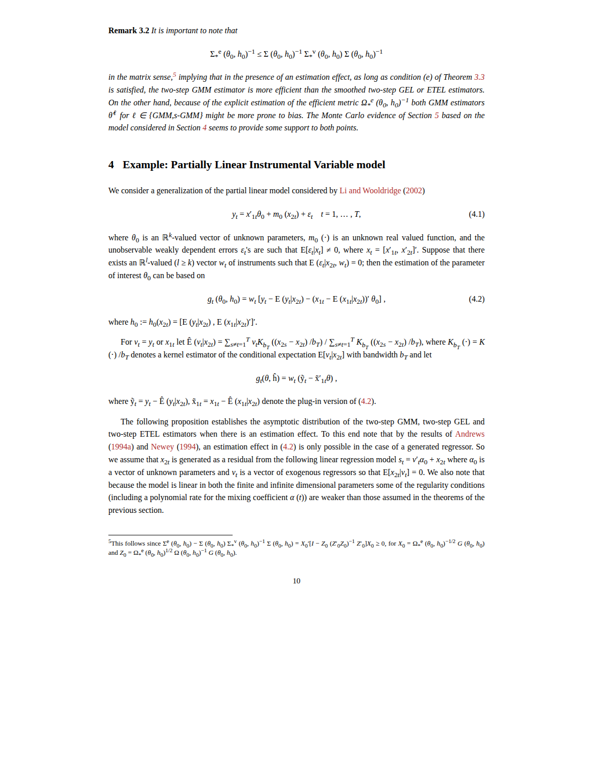Remark 3.2 It is important to note that
Σ*e (θ0, h0)−1 ≤ Σ (θ0, h0)−1 Σ*v (θ0, h0) Σ (θ0, h0)−1
in the matrix sense,5 implying that in the presence of an estimation effect, as long as condition (e) of Theorem 3.3 is satisfied, the two-step GMM estimator is more efficient than the smoothed two-step GEL or ETEL estimators. On the other hand, because of the explicit estimation of the efficient metric Ω*e (θ0, h0)−1 both GMM estimators θ̂ℓ for ℓ ∈ {GMM,s-GMM} might be more prone to bias. The Monte Carlo evidence of Section 5 based on the model considered in Section 4 seems to provide some support to both points.
4 Example: Partially Linear Instrumental Variable model
We consider a generalization of the partial linear model considered by Li and Wooldridge (2002)
yt = x′1tθ0 + m0 (x2t) + εt t = 1, … , T, (4.1)
where θ0 is an ℝk-valued vector of unknown parameters, m0 (·) is an unknown real valued function, and the unobservable weakly dependent errors εt's are such that E[εt|xt] ≠ 0, where xt = [x′1t, x′2t]′. Suppose that there exists an ℝl-valued (l ≥ k) vector wt of instruments such that E (εt|x2t, wt) = 0; then the estimation of the parameter of interest θ0 can be based on
gt (θ0, h0) = wt [yt − E (yt|x2t) − (x1t − E (x1t|x2t))′ θ0] , (4.2)
where h0 := h0(x2t) = [E (yt|x2t) , E (x1t|x2t)′]′.
For vt = yt or x1t let Ê (vt|x2t) = ∑s≠t=1T vtKbT ((x2s − x2t) /bT) / ∑s≠t=1T KbT ((x2s − x2t) /bT), where KbT (·) = K (·) /bT denotes a kernel estimator of the conditional expectation E[vt|x2t] with bandwidth bT and let
gt(θ, ĥ) = wt (ỹt − x̃′1tθ) ,
where ỹt = yt − Ê (yt|x2t), x̃1t = x1t − Ê (x1t|x2t) denote the plug-in version of (4.2).
The following proposition establishes the asymptotic distribution of the two-step GMM, two-step GEL and two-step ETEL estimators when there is an estimation effect. To this end note that by the results of Andrews (1994a) and Newey (1994), an estimation effect in (4.2) is only possible in the case of a generated regressor. So we assume that x2t is generated as a residual from the following linear regression model st = v′tα0 + x2t where α0 is a vector of unknown parameters and vt is a vector of exogenous regressors so that E[x2t|vt] = 0. We also note that because the model is linear in both the finite and infinite dimensional parameters some of the regularity conditions (including a polynomial rate for the mixing coefficient α (t)) are weaker than those assumed in the theorems of the previous section.
5This follows since Σe (θ0, h0) − Σ (θ0, h0) Σ*v (θ0, h0)−1 Σ (θ0, h0) = X0′[I − Z0 (Z′0Z0)−1 Z′0]X0 ≥ 0, for X0 = Ω*e (θ0, h0)−1/2 G (θ0, h0) and Z0 = Ω*e (θ0, h0)1/2 Ω (θ0, h0)−1 G (θ0, h0).
10